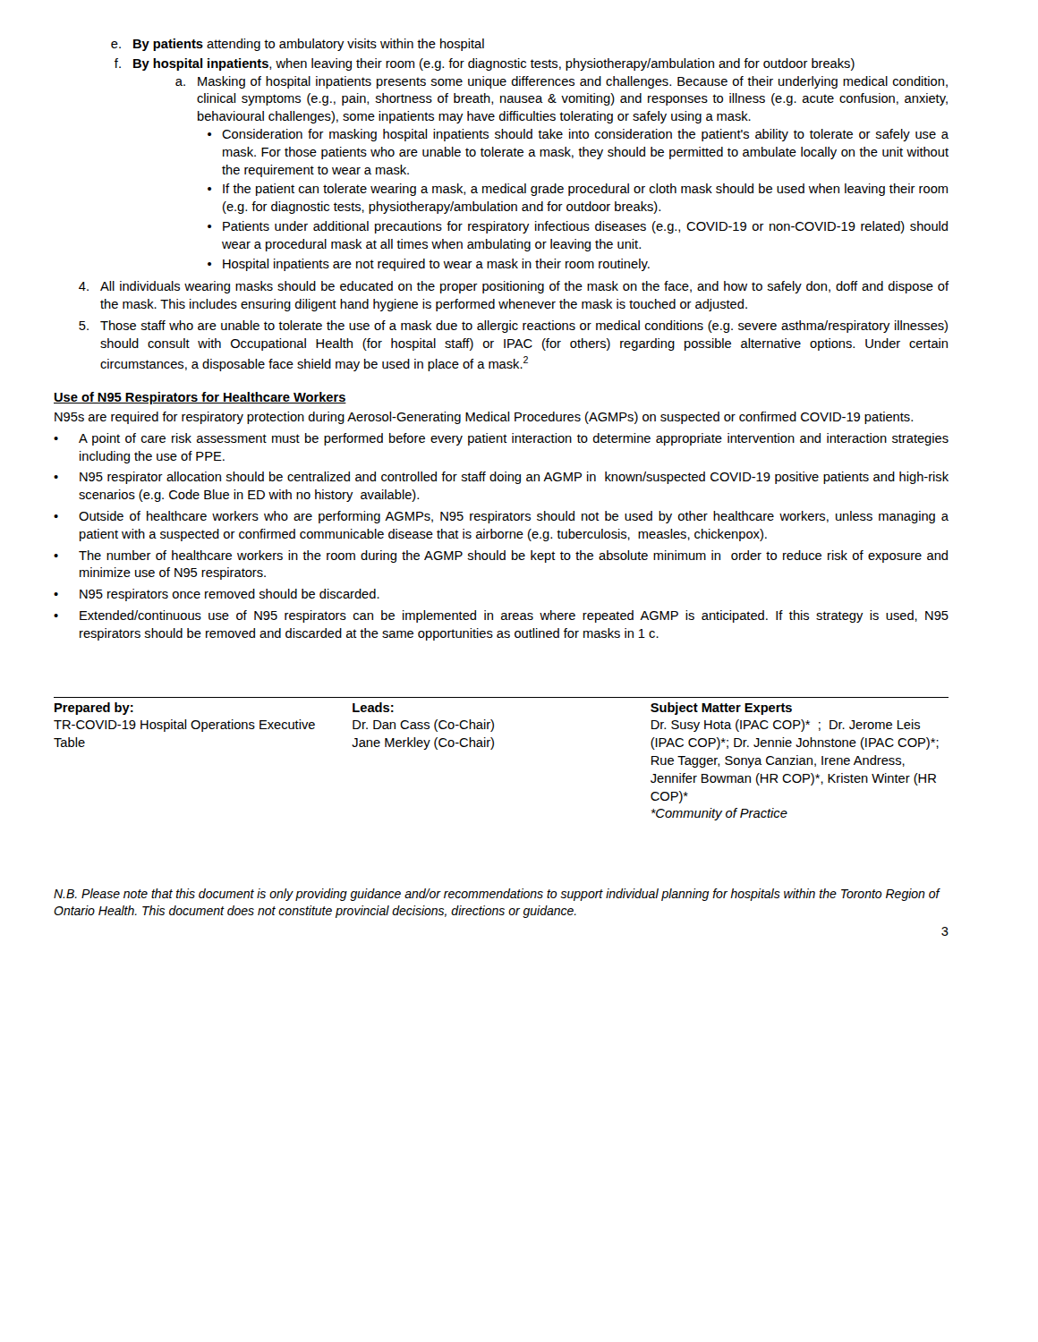e. By patients attending to ambulatory visits within the hospital
f. By hospital inpatients, when leaving their room (e.g. for diagnostic tests, physiotherapy/ambulation and for outdoor breaks)
a. Masking of hospital inpatients presents some unique differences and challenges. Because of their underlying medical condition, clinical symptoms (e.g., pain, shortness of breath, nausea & vomiting) and responses to illness (e.g. acute confusion, anxiety, behavioural challenges), some inpatients may have difficulties tolerating or safely using a mask.
• Consideration for masking hospital inpatients should take into consideration the patient's ability to tolerate or safely use a mask. For those patients who are unable to tolerate a mask, they should be permitted to ambulate locally on the unit without the requirement to wear a mask.
• If the patient can tolerate wearing a mask, a medical grade procedural or cloth mask should be used when leaving their room (e.g. for diagnostic tests, physiotherapy/ambulation and for outdoor breaks).
• Patients under additional precautions for respiratory infectious diseases (e.g., COVID-19 or non-COVID-19 related) should wear a procedural mask at all times when ambulating or leaving the unit.
• Hospital inpatients are not required to wear a mask in their room routinely.
4. All individuals wearing masks should be educated on the proper positioning of the mask on the face, and how to safely don, doff and dispose of the mask. This includes ensuring diligent hand hygiene is performed whenever the mask is touched or adjusted.
5. Those staff who are unable to tolerate the use of a mask due to allergic reactions or medical conditions (e.g. severe asthma/respiratory illnesses) should consult with Occupational Health (for hospital staff) or IPAC (for others) regarding possible alternative options. Under certain circumstances, a disposable face shield may be used in place of a mask.2
Use of N95 Respirators for Healthcare Workers
N95s are required for respiratory protection during Aerosol-Generating Medical Procedures (AGMPs) on suspected or confirmed COVID-19 patients.
• A point of care risk assessment must be performed before every patient interaction to determine appropriate intervention and interaction strategies including the use of PPE.
• N95 respirator allocation should be centralized and controlled for staff doing an AGMP in known/suspected COVID-19 positive patients and high-risk scenarios (e.g. Code Blue in ED with no history available).
• Outside of healthcare workers who are performing AGMPs, N95 respirators should not be used by other healthcare workers, unless managing a patient with a suspected or confirmed communicable disease that is airborne (e.g. tuberculosis, measles, chickenpox).
• The number of healthcare workers in the room during the AGMP should be kept to the absolute minimum in order to reduce risk of exposure and minimize use of N95 respirators.
• N95 respirators once removed should be discarded.
• Extended/continuous use of N95 respirators can be implemented in areas where repeated AGMP is anticipated. If this strategy is used, N95 respirators should be removed and discarded at the same opportunities as outlined for masks in 1 c.
| Prepared by: | Leads: | Subject Matter Experts |
| TR-COVID-19 Hospital Operations Executive Table | Dr. Dan Cass (Co-Chair) Jane Merkley (Co-Chair) | Dr. Susy Hota (IPAC COP)* ; Dr. Jerome Leis (IPAC COP)*; Dr. Jennie Johnstone (IPAC COP)*; Rue Tagger, Sonya Canzian, Irene Andress, Jennifer Bowman (HR COP)*, Kristen Winter (HR COP)* *Community of Practice |
N.B. Please note that this document is only providing guidance and/or recommendations to support individual planning for hospitals within the Toronto Region of Ontario Health. This document does not constitute provincial decisions, directions or guidance.
3